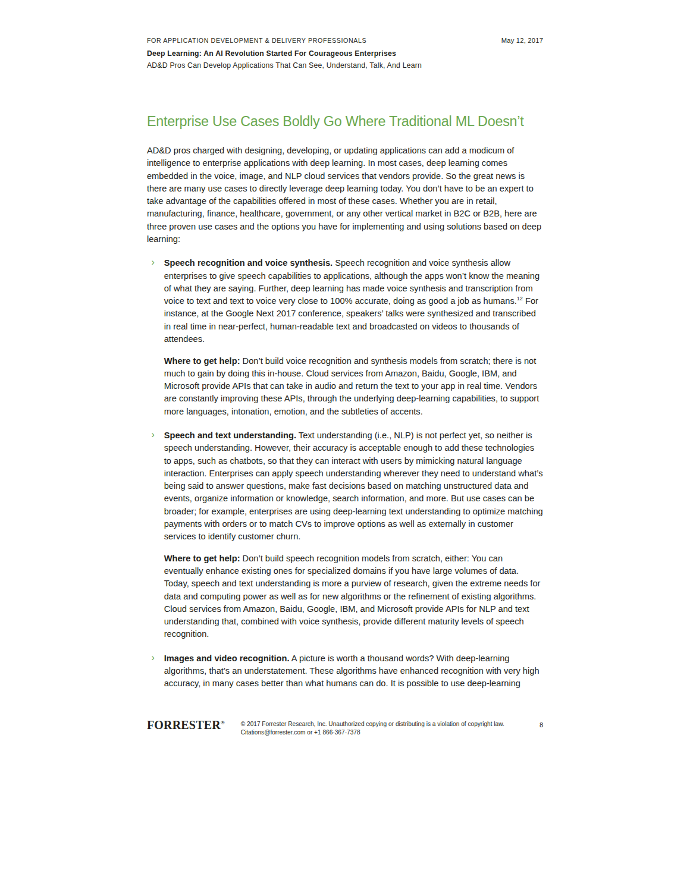For Application Development & Delivery Professionals
Deep Learning: An AI Revolution Started For Courageous Enterprises
AD&D Pros Can Develop Applications That Can See, Understand, Talk, And Learn
May 12, 2017
Enterprise Use Cases Boldly Go Where Traditional ML Doesn’t
AD&D pros charged with designing, developing, or updating applications can add a modicum of intelligence to enterprise applications with deep learning. In most cases, deep learning comes embedded in the voice, image, and NLP cloud services that vendors provide. So the great news is there are many use cases to directly leverage deep learning today. You don’t have to be an expert to take advantage of the capabilities offered in most of these cases. Whether you are in retail, manufacturing, finance, healthcare, government, or any other vertical market in B2C or B2B, here are three proven use cases and the options you have for implementing and using solutions based on deep learning:
Speech recognition and voice synthesis. Speech recognition and voice synthesis allow enterprises to give speech capabilities to applications, although the apps won’t know the meaning of what they are saying. Further, deep learning has made voice synthesis and transcription from voice to text and text to voice very close to 100% accurate, doing as good a job as humans.12 For instance, at the Google Next 2017 conference, speakers’ talks were synthesized and transcribed in real time in near-perfect, human-readable text and broadcasted on videos to thousands of attendees.
Where to get help: Don’t build voice recognition and synthesis models from scratch; there is not much to gain by doing this in-house. Cloud services from Amazon, Baidu, Google, IBM, and Microsoft provide APIs that can take in audio and return the text to your app in real time. Vendors are constantly improving these APIs, through the underlying deep-learning capabilities, to support more languages, intonation, emotion, and the subtleties of accents.
Speech and text understanding. Text understanding (i.e., NLP) is not perfect yet, so neither is speech understanding. However, their accuracy is acceptable enough to add these technologies to apps, such as chatbots, so that they can interact with users by mimicking natural language interaction. Enterprises can apply speech understanding wherever they need to understand what’s being said to answer questions, make fast decisions based on matching unstructured data and events, organize information or knowledge, search information, and more. But use cases can be broader; for example, enterprises are using deep-learning text understanding to optimize matching payments with orders or to match CVs to improve options as well as externally in customer services to identify customer churn.
Where to get help: Don’t build speech recognition models from scratch, either: You can eventually enhance existing ones for specialized domains if you have large volumes of data. Today, speech and text understanding is more a purview of research, given the extreme needs for data and computing power as well as for new algorithms or the refinement of existing algorithms. Cloud services from Amazon, Baidu, Google, IBM, and Microsoft provide APIs for NLP and text understanding that, combined with voice synthesis, provide different maturity levels of speech recognition.
Images and video recognition. A picture is worth a thousand words? With deep-learning algorithms, that’s an understatement. These algorithms have enhanced recognition with very high accuracy, in many cases better than what humans can do. It is possible to use deep-learning
FORRESTER®
© 2017 Forrester Research, Inc. Unauthorized copying or distributing is a violation of copyright law.
Citations@forrester.com or +1 866-367-7378
8